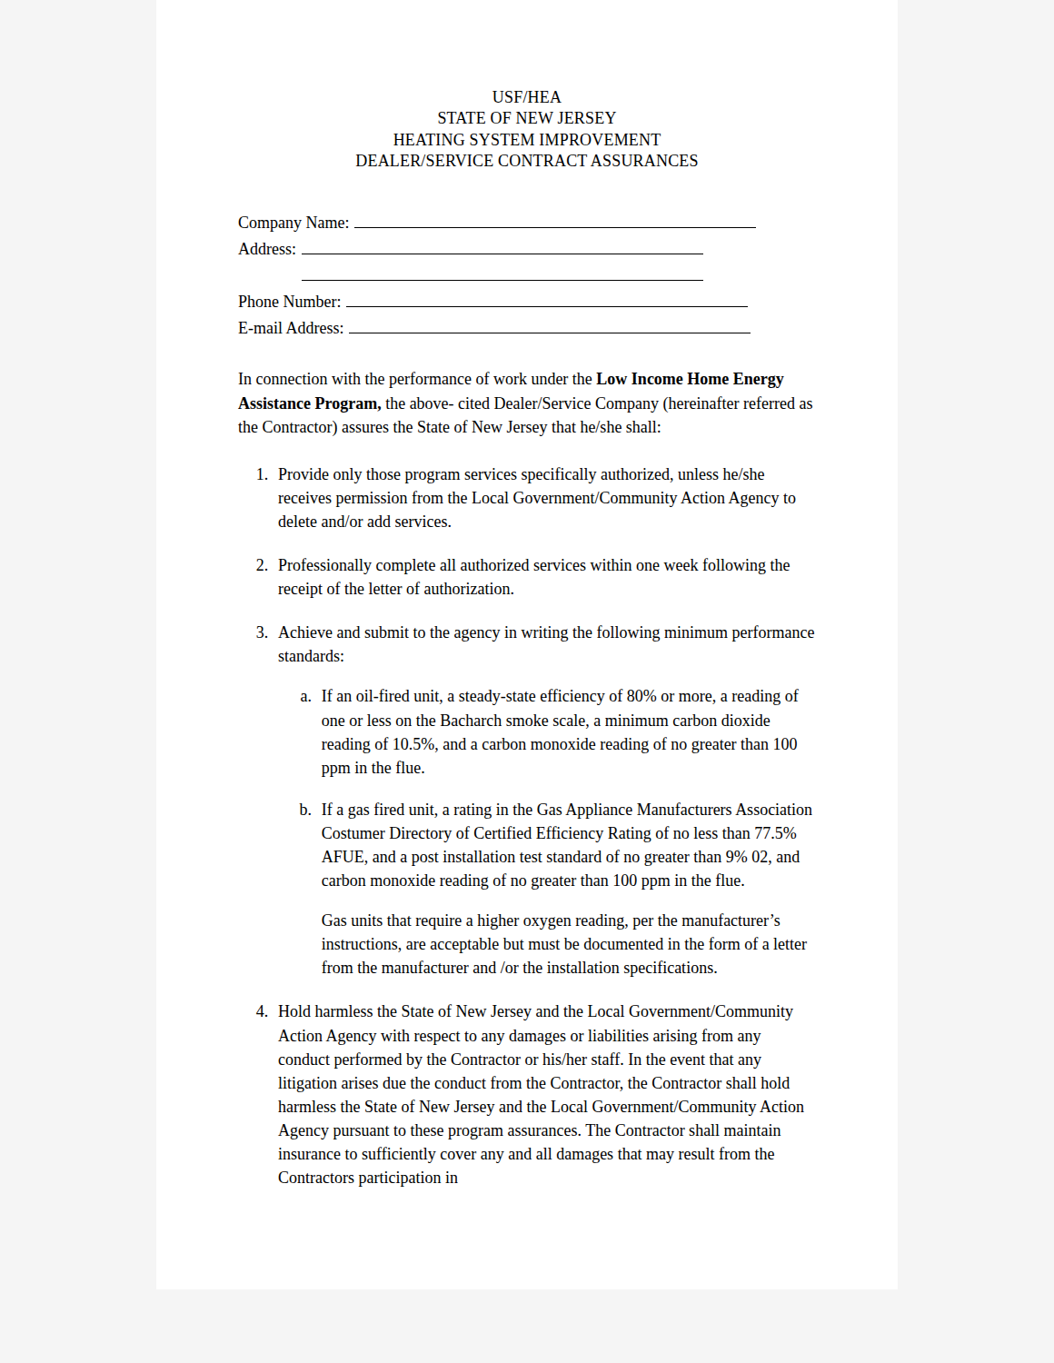USF/HEA
STATE OF NEW JERSEY
HEATING SYSTEM IMPROVEMENT
DEALER/SERVICE CONTRACT ASSURANCES
Company Name:
Address:
Address:
Phone Number:
E-mail Address:
In connection with the performance of work under the Low Income Home Energy Assistance Program, the above- cited Dealer/Service Company (hereinafter referred as the Contractor) assures the State of New Jersey that he/she shall:
Provide only those program services specifically authorized, unless he/she receives permission from the Local Government/Community Action Agency to delete and/or add services.
Professionally complete all authorized services within one week following the receipt of the letter of authorization.
Achieve and submit to the agency in writing the following minimum performance standards:
If an oil-fired unit, a steady-state efficiency of 80% or more, a reading of one or less on the Bacharch smoke scale, a minimum carbon dioxide reading of 10.5%, and a carbon monoxide reading of no greater than 100 ppm in the flue.
If a gas fired unit, a rating in the Gas Appliance Manufacturers Association Costumer Directory of Certified Efficiency Rating of no less than 77.5% AFUE, and a post installation test standard of no greater than 9% 02, and carbon monoxide reading of no greater than 100 ppm in the flue.
Gas units that require a higher oxygen reading, per the manufacturer’s instructions, are acceptable but must be documented in the form of a letter from the manufacturer and /or the installation specifications.
Hold harmless the State of New Jersey and the Local Government/Community Action Agency with respect to any damages or liabilities arising from any conduct performed by the Contractor or his/her staff. In the event that any litigation arises due the conduct from the Contractor, the Contractor shall hold harmless the State of New Jersey and the Local Government/Community Action Agency pursuant to these program assurances. The Contractor shall maintain insurance to sufficiently cover any and all damages that may result from the Contractors participation in